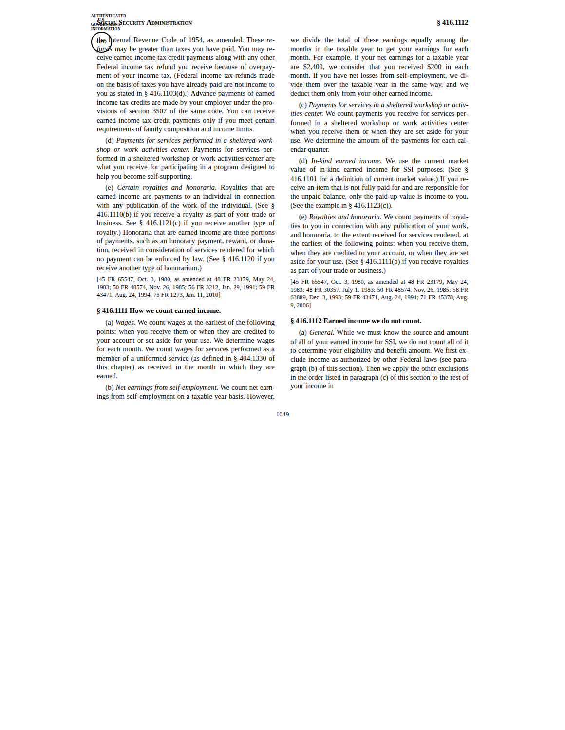AUTHENTICATED
U.S. GOVERNMENT
INFORMATION
GPO
Social Security Administration § 416.1112
the Internal Revenue Code of 1954, as amended. These refunds may be greater than taxes you have paid. You may receive earned income tax credit payments along with any other Federal income tax refund you receive because of overpayment of your income tax, (Federal income tax refunds made on the basis of taxes you have already paid are not income to you as stated in § 416.1103(d).) Advance payments of earned income tax credits are made by your employer under the provisions of section 3507 of the same code. You can receive earned income tax credit payments only if you meet certain requirements of family composition and income limits.
(d) Payments for services performed in a sheltered workshop or work activities center. Payments for services performed in a sheltered workshop or work activities center are what you receive for participating in a program designed to help you become self-supporting.
(e) Certain royalties and honoraria. Royalties that are earned income are payments to an individual in connection with any publication of the work of the individual. (See § 416.1110(b) if you receive a royalty as part of your trade or business. See § 416.1121(c) if you receive another type of royalty.) Honoraria that are earned income are those portions of payments, such as an honorary payment, reward, or donation, received in consideration of services rendered for which no payment can be enforced by law. (See § 416.1120 if you receive another type of honorarium.)
[45 FR 65547, Oct. 3, 1980, as amended at 48 FR 23179, May 24, 1983; 50 FR 48574, Nov. 26, 1985; 56 FR 3212, Jan. 29, 1991; 59 FR 43471, Aug. 24, 1994; 75 FR 1273, Jan. 11, 2010]
§ 416.1111 How we count earned income.
(a) Wages. We count wages at the earliest of the following points: when you receive them or when they are credited to your account or set aside for your use. We determine wages for each month. We count wages for services performed as a member of a uniformed service (as defined in § 404.1330 of this chapter) as received in the month in which they are earned.
(b) Net earnings from self-employment. We count net earnings from self-employment on a taxable year basis. However, we divide the total of these earnings equally among the months in the taxable year to get your earnings for each month. For example, if your net earnings for a taxable year are $2,400, we consider that you received $200 in each month. If you have net losses from self-employment, we divide them over the taxable year in the same way, and we deduct them only from your other earned income.
(c) Payments for services in a sheltered workshop or activities center. We count payments you receive for services performed in a sheltered workshop or work activities center when you receive them or when they are set aside for your use. We determine the amount of the payments for each calendar quarter.
(d) In-kind earned income. We use the current market value of in-kind earned income for SSI purposes. (See § 416.1101 for a definition of current market value.) If you receive an item that is not fully paid for and are responsible for the unpaid balance, only the paid-up value is income to you. (See the example in § 416.1123(c)).
(e) Royalties and honoraria. We count payments of royalties to you in connection with any publication of your work, and honoraria, to the extent received for services rendered, at the earliest of the following points: when you receive them, when they are credited to your account, or when they are set aside for your use. (See § 416.1111(b) if you receive royalties as part of your trade or business.)
[45 FR 65547, Oct. 3, 1980, as amended at 48 FR 23179, May 24, 1983; 48 FR 30357, July 1, 1983; 50 FR 48574, Nov. 26, 1985; 58 FR 63889, Dec. 3, 1993; 59 FR 43471, Aug. 24, 1994; 71 FR 45378, Aug. 9, 2006]
§ 416.1112 Earned income we do not count.
(a) General. While we must know the source and amount of all of your earned income for SSI, we do not count all of it to determine your eligibility and benefit amount. We first exclude income as authorized by other Federal laws (see paragraph (b) of this section). Then we apply the other exclusions in the order listed in paragraph (c) of this section to the rest of your income in
1049